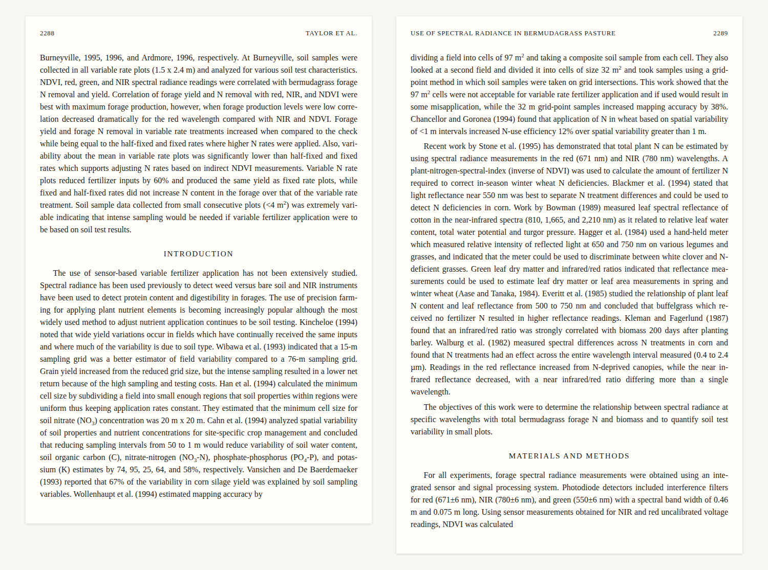2288 Taylor et al.
Burneyville, 1995, 1996, and Ardmore, 1996, respectively. At Burneyville, soil samples were collected in all variable rate plots (1.5 x 2.4 m) and analyzed for various soil test characteristics. NDVI, red, green, and NIR spectral radiance readings were correlated with bermudagrass forage N removal and yield. Correlation of forage yield and N removal with red, NIR, and NDVI were best with maximum forage production, however, when forage production levels were low correlation decreased dramatically for the red wavelength compared with NIR and NDVI. Forage yield and forage N removal in variable rate treatments increased when compared to the check while being equal to the half-fixed and fixed rates where higher N rates were applied. Also, variability about the mean in variable rate plots was significantly lower than half-fixed and fixed rates which supports adjusting N rates based on indirect NDVI measurements. Variable N rate plots reduced fertilizer inputs by 60% and produced the same yield as fixed rate plots, while fixed and half-fixed rates did not increase N content in the forage over that of the variable rate treatment. Soil sample data collected from small consecutive plots (<4 m2) was extremely variable indicating that intense sampling would be needed if variable fertilizer application were to be based on soil test results.
Introduction
The use of sensor-based variable fertilizer application has not been extensively studied. Spectral radiance has been used previously to detect weed versus bare soil and NIR instruments have been used to detect protein content and digestibility in forages. The use of precision farming for applying plant nutrient elements is becoming increasingly popular although the most widely used method to adjust nutrient application continues to be soil testing. Kincheloe (1994) noted that wide yield variations occur in fields which have continually received the same inputs and where much of the variability is due to soil type. Wibawa et al. (1993) indicated that a 15-m sampling grid was a better estimator of field variability compared to a 76-m sampling grid. Grain yield increased from the reduced grid size, but the intense sampling resulted in a lower net return because of the high sampling and testing costs. Han et al. (1994) calculated the minimum cell size by subdividing a field into small enough regions that soil properties within regions were uniform thus keeping application rates constant. They estimated that the minimum cell size for soil nitrate (NO3) concentration was 20 m x 20 m. Cahn et al. (1994) analyzed spatial variability of soil properties and nutrient concentrations for site-specific crop management and concluded that reducing sampling intervals from 50 to 1 m would reduce variability of soil water content, soil organic carbon (C), nitrate-nitrogen (NO3-N), phosphate-phosphorus (PO4-P), and potassium (K) estimates by 74, 95, 25, 64, and 58%, respectively. Vansichen and De Baerdemaeker (1993) reported that 67% of the variability in corn silage yield was explained by soil sampling variables. Wollenhaupt et al. (1994) estimated mapping accuracy by
Use of Spectral Radiance in Bermudagrass Pasture 2289
dividing a field into cells of 97 m2 and taking a composite soil sample from each cell. They also looked at a second field and divided it into cells of size 32 m2 and took samples using a grid-point method in which soil samples were taken on grid intersections. This work showed that the 97 m2 cells were not acceptable for variable rate fertilizer application and if used would result in some misapplication, while the 32 m grid-point samples increased mapping accuracy by 38%. Chancellor and Goronea (1994) found that application of N in wheat based on spatial variability of <1 m intervals increased N-use efficiency 12% over spatial variability greater than 1 m.
Recent work by Stone et al. (1995) has demonstrated that total plant N can be estimated by using spectral radiance measurements in the red (671 nm) and NIR (780 nm) wavelengths. A plant-nitrogen-spectral-index (inverse of NDVI) was used to calculate the amount of fertilizer N required to correct in-season winter wheat N deficiencies. Blackmer et al. (1994) stated that light reflectance near 550 nm was best to separate N treatment differences and could be used to detect N deficiencies in corn. Work by Bowman (1989) measured leaf spectral reflectance of cotton in the near-infrared spectra (810, 1,665, and 2,210 nm) as it related to relative leaf water content, total water potential and turgor pressure. Hagger et al. (1984) used a hand-held meter which measured relative intensity of reflected light at 650 and 750 nm on various legumes and grasses, and indicated that the meter could be used to discriminate between white clover and N-deficient grasses. Green leaf dry matter and infrared/red ratios indicated that reflectance measurements could be used to estimate leaf dry matter or leaf area measurements in spring and winter wheat (Aase and Tanaka, 1984). Everitt et al. (1985) studied the relationship of plant leaf N content and leaf reflectance from 500 to 750 nm and concluded that buffelgrass which received no fertilizer N resulted in higher reflectance readings. Kleman and Fagerlund (1987) found that an infrared/red ratio was strongly correlated with biomass 200 days after planting barley. Walburg et al. (1982) measured spectral differences across N treatments in corn and found that N treatments had an effect across the entire wavelength interval measured (0.4 to 2.4 µm). Readings in the red reflectance increased from N-deprived canopies, while the near infrared reflectance decreased, with a near infrared/red ratio differing more than a single wavelength.
The objectives of this work were to determine the relationship between spectral radiance at specific wavelengths with total bermudagrass forage N and biomass and to quantify soil test variability in small plots.
Materials and Methods
For all experiments, forage spectral radiance measurements were obtained using an integrated sensor and signal processing system. Photodiode detectors included interference filters for red (671±6 nm), NIR (780±6 nm), and green (550±6 nm) with a spectral band width of 0.46 m and 0.075 m long. Using sensor measurements obtained for NIR and red uncalibrated voltage readings, NDVI was calculated